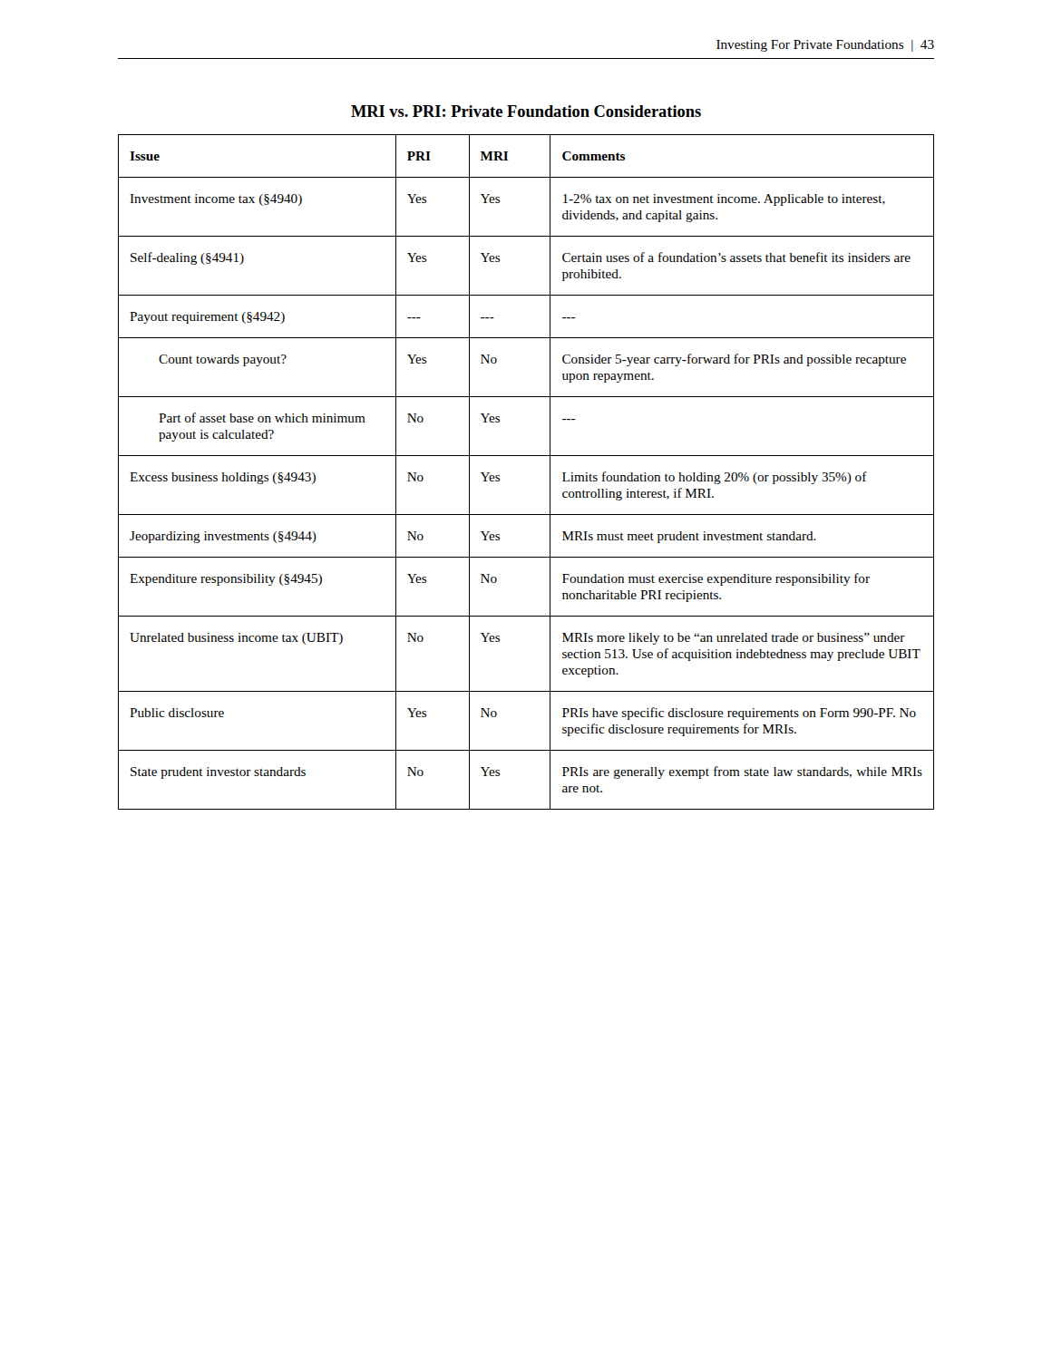Investing For Private Foundations | 43
MRI vs. PRI: Private Foundation Considerations
| Issue | PRI | MRI | Comments |
| --- | --- | --- | --- |
| Investment income tax (§4940) | Yes | Yes | 1-2% tax on net investment income. Applicable to interest, dividends, and capital gains. |
| Self-dealing (§4941) | Yes | Yes | Certain uses of a foundation’s assets that benefit its insiders are prohibited. |
| Payout requirement (§4942) | --- | --- | --- |
| Count towards payout? | Yes | No | Consider 5-year carry-forward for PRIs and possible recapture upon repayment. |
| Part of asset base on which minimum payout is calculated? | No | Yes | --- |
| Excess business holdings (§4943) | No | Yes | Limits foundation to holding 20% (or possibly 35%) of controlling interest, if MRI. |
| Jeopardizing investments (§4944) | No | Yes | MRIs must meet prudent investment standard. |
| Expenditure responsibility (§4945) | Yes | No | Foundation must exercise expenditure responsibility for noncharitable PRI recipients. |
| Unrelated business income tax (UBIT) | No | Yes | MRIs more likely to be “an unrelated trade or business” under section 513. Use of acquisition indebtedness may preclude UBIT exception. |
| Public disclosure | Yes | No | PRIs have specific disclosure requirements on Form 990-PF. No specific disclosure requirements for MRIs. |
| State prudent investor standards | No | Yes | PRIs are generally exempt from state law standards, while MRIs are not. |